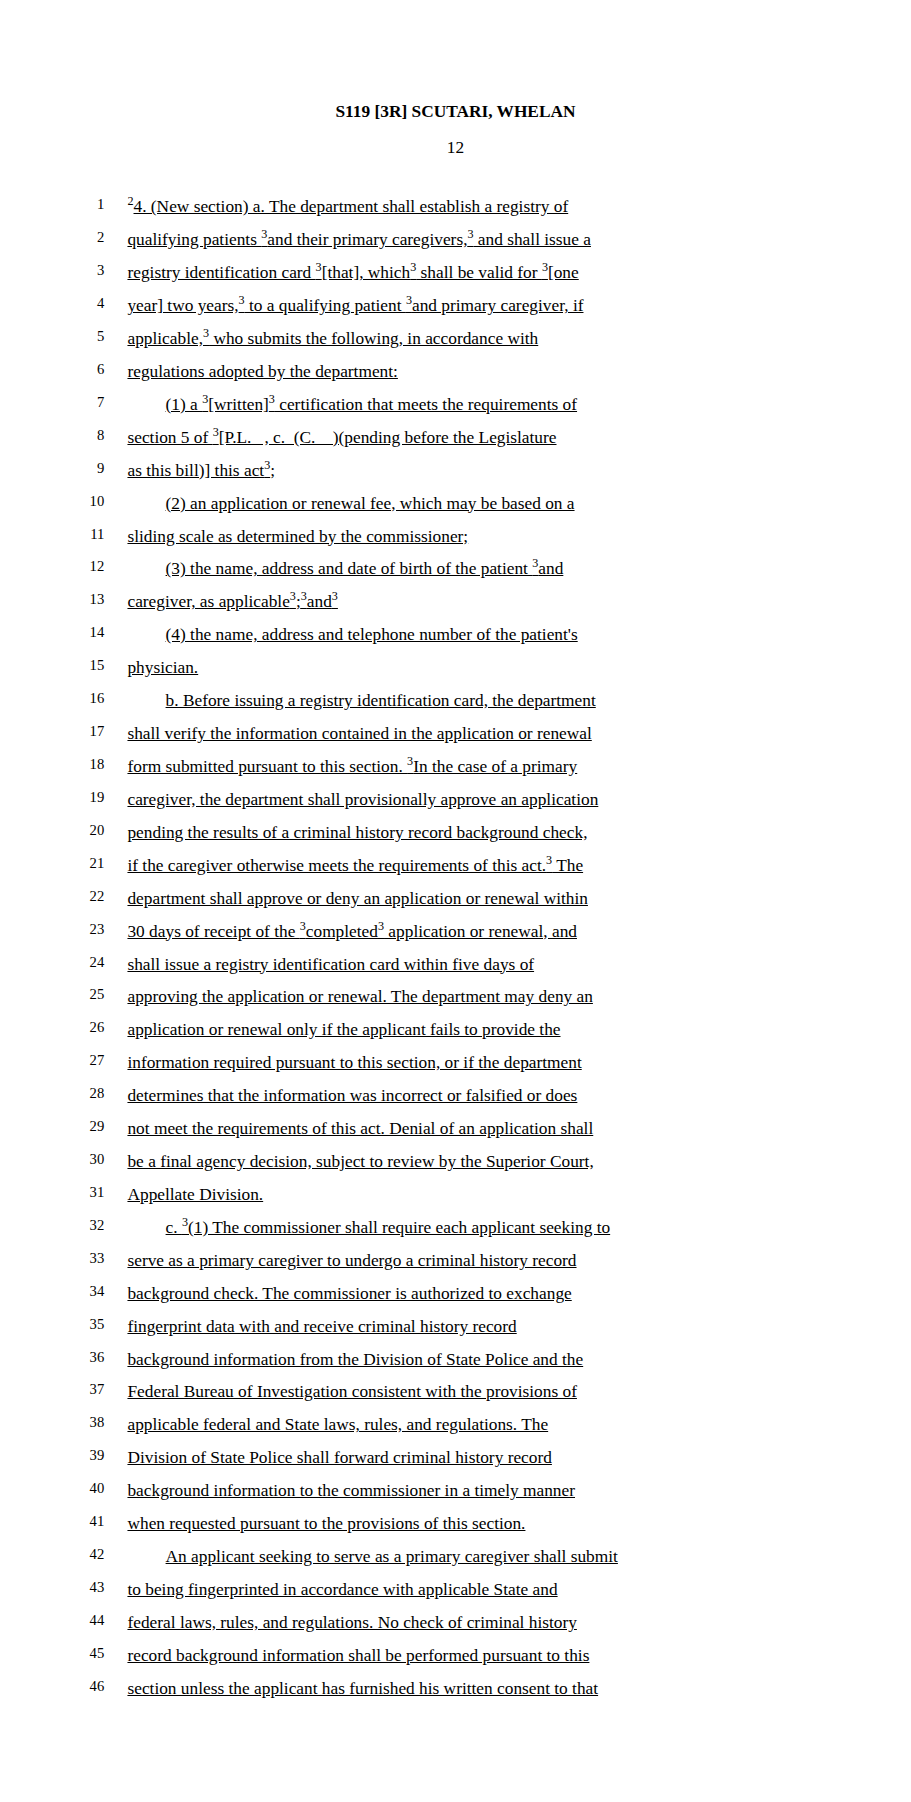S119 [3R] SCUTARI, WHELAN
12
24. (New section) a. The department shall establish a registry of
qualifying patients 3and their primary caregivers,3 and shall issue a
registry identification card 3[that], which3 shall be valid for 3[one
year] two years,3 to a qualifying patient 3and primary caregiver, if
applicable,3 who submits the following, in accordance with
regulations adopted by the department:
(1) a 3[written]3 certification that meets the requirements of
section 5 of 3[P.L. , c. (C. )(pending before the Legislature
as this bill)] this act3;
(2) an application or renewal fee, which may be based on a
sliding scale as determined by the commissioner;
(3) the name, address and date of birth of the patient 3and
caregiver, as applicable3;3and3
(4) the name, address and telephone number of the patient's
physician.
b. Before issuing a registry identification card, the department
shall verify the information contained in the application or renewal
form submitted pursuant to this section. 3In the case of a primary
caregiver, the department shall provisionally approve an application
pending the results of a criminal history record background check,
if the caregiver otherwise meets the requirements of this act.3 The
department shall approve or deny an application or renewal within
30 days of receipt of the 3completed3 application or renewal, and
shall issue a registry identification card within five days of
approving the application or renewal. The department may deny an
application or renewal only if the applicant fails to provide the
information required pursuant to this section, or if the department
determines that the information was incorrect or falsified or does
not meet the requirements of this act. Denial of an application shall
be a final agency decision, subject to review by the Superior Court,
Appellate Division.
c. 3(1) The commissioner shall require each applicant seeking to
serve as a primary caregiver to undergo a criminal history record
background check. The commissioner is authorized to exchange
fingerprint data with and receive criminal history record
background information from the Division of State Police and the
Federal Bureau of Investigation consistent with the provisions of
applicable federal and State laws, rules, and regulations. The
Division of State Police shall forward criminal history record
background information to the commissioner in a timely manner
when requested pursuant to the provisions of this section.
An applicant seeking to serve as a primary caregiver shall submit
to being fingerprinted in accordance with applicable State and
federal laws, rules, and regulations. No check of criminal history
record background information shall be performed pursuant to this
section unless the applicant has furnished his written consent to that